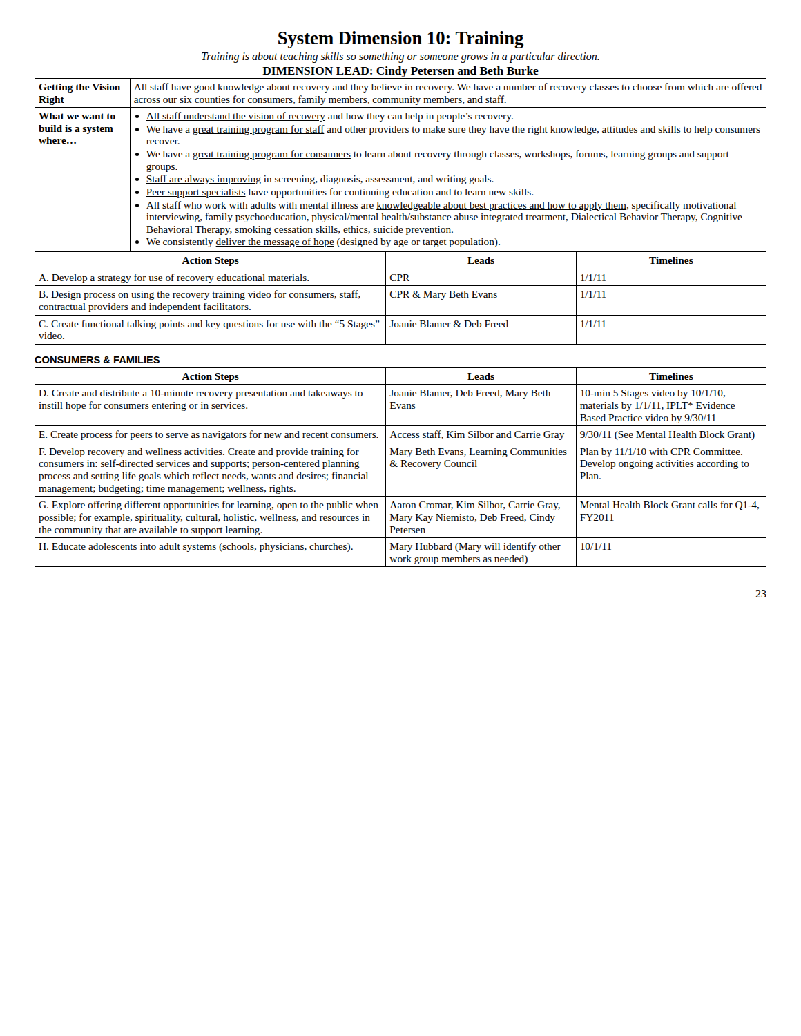System Dimension 10: Training
Training is about teaching skills so something or someone grows in a particular direction.
DIMENSION LEAD: Cindy Petersen and Beth Burke
| Getting the Vision Right | All staff have good knowledge about recovery and they believe in recovery. We have a number of recovery classes to choose from which are offered across our six counties for consumers, family members, community members, and staff. |
| What we want to build is a system where… | All staff understand the vision of recovery and how they can help in people’s recovery. We have a great training program for staff and other providers to make sure they have the right knowledge, attitudes and skills to help consumers recover. We have a great training program for consumers to learn about recovery through classes, workshops, forums, learning groups and support groups. Staff are always improving in screening, diagnosis, assessment, and writing goals. Peer support specialists have opportunities for continuing education and to learn new skills. All staff who work with adults with mental illness are knowledgeable about best practices and how to apply them , specifically motivational interviewing, family psychoeducation, physical/mental health/substance abuse integrated treatment, Dialectical Behavior Therapy, Cognitive Behavioral Therapy, smoking cessation skills, ethics, suicide prevention. We consistently deliver the message of hope (designed by age or target population). |
| Action Steps | Leads | Timelines |
| --- | --- | --- |
| A. Develop a strategy for use of recovery educational materials. | CPR | 1/1/11 |
| B. Design process on using the recovery training video for consumers, staff, contractual providers and independent facilitators. | CPR & Mary Beth Evans | 1/1/11 |
| C. Create functional talking points and key questions for use with the “5 Stages” video. | Joanie Blamer & Deb Freed | 1/1/11 |
CONSUMERS & FAMILIES
| Action Steps | Leads | Timelines |
| --- | --- | --- |
| D. Create and distribute a 10-minute recovery presentation and takeaways to instill hope for consumers entering or in services. | Joanie Blamer, Deb Freed, Mary Beth Evans | 10-min 5 Stages video by 10/1/10, materials by 1/1/11, IPLT* Evidence Based Practice video by 9/30/11 |
| E. Create process for peers to serve as navigators for new and recent consumers. | Access staff, Kim Silbor and Carrie Gray | 9/30/11 (See Mental Health Block Grant) |
| F. Develop recovery and wellness activities. Create and provide training for consumers in: self-directed services and supports; person-centered planning process and setting life goals which reflect needs, wants and desires; financial management; budgeting; time management; wellness, rights. | Mary Beth Evans, Learning Communities & Recovery Council | Plan by 11/1/10 with CPR Committee. Develop ongoing activities according to Plan. |
| G. Explore offering different opportunities for learning, open to the public when possible; for example, spirituality, cultural, holistic, wellness, and resources in the community that are available to support learning. | Aaron Cromar, Kim Silbor, Carrie Gray, Mary Kay Niemisto, Deb Freed, Cindy Petersen | Mental Health Block Grant calls for Q1-4, FY2011 |
| H. Educate adolescents into adult systems (schools, physicians, churches). | Mary Hubbard (Mary will identify other work group members as needed) | 10/1/11 |
23